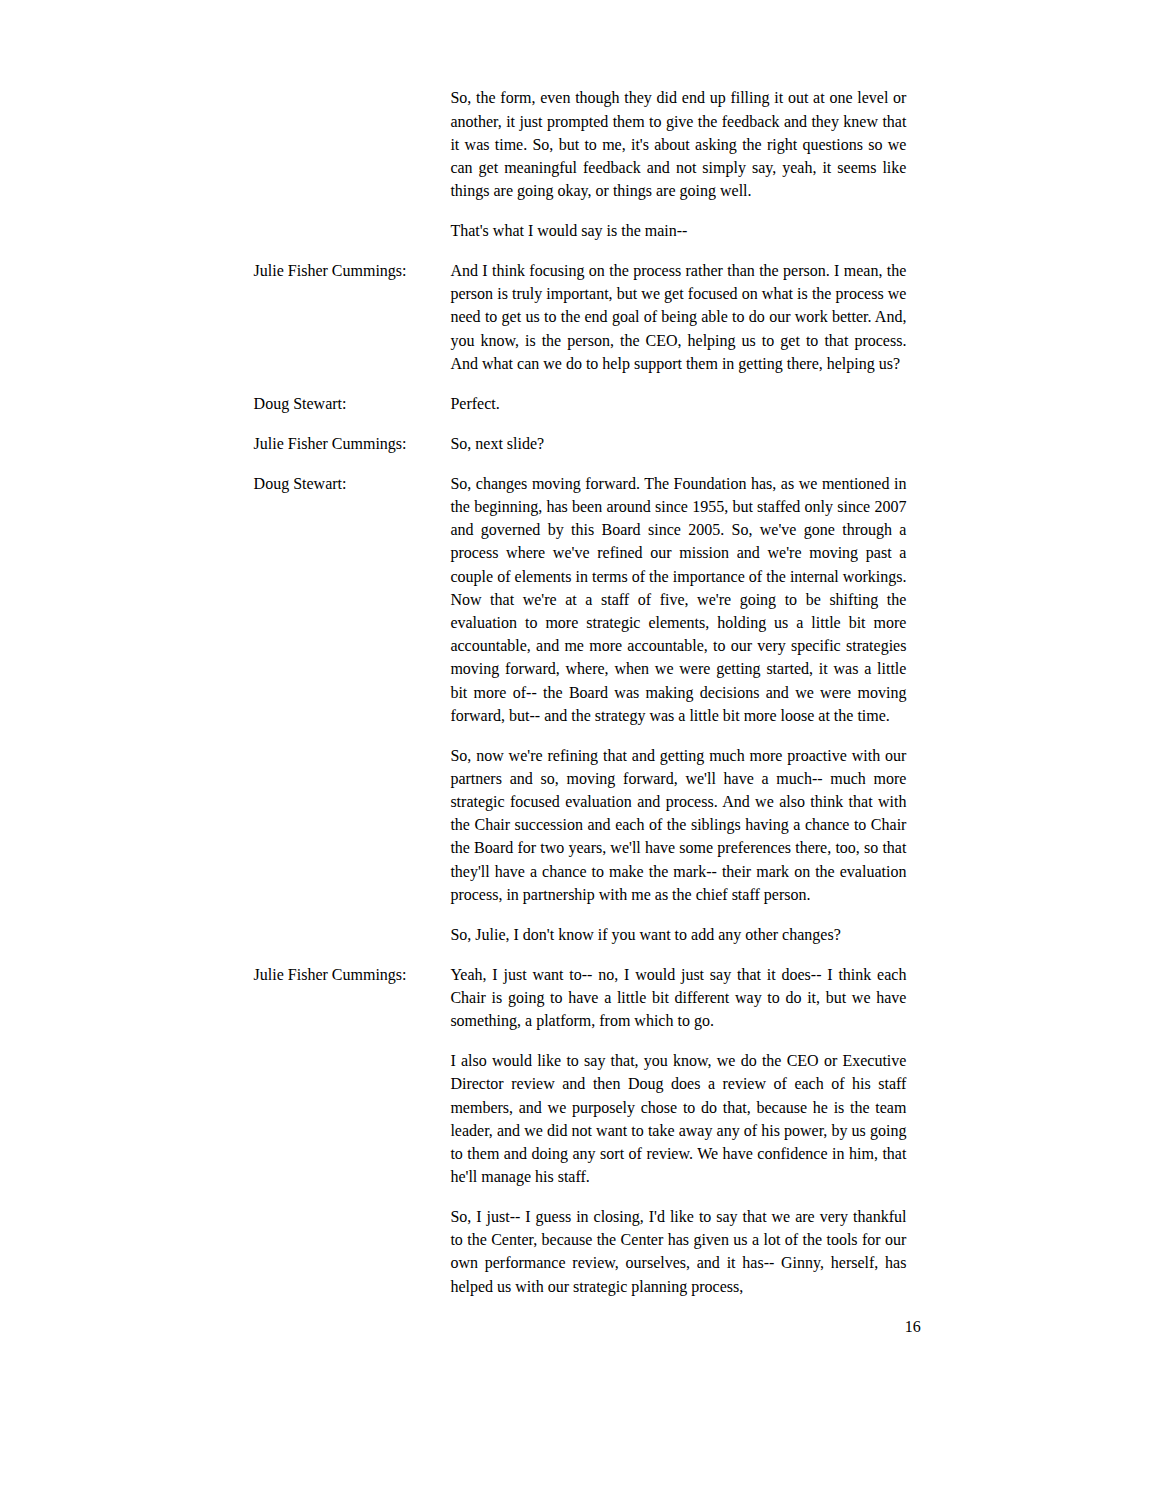So, the form, even though they did end up filling it out at one level or another, it just prompted them to give the feedback and they knew that it was time. So, but to me, it's about asking the right questions so we can get meaningful feedback and not simply say, yeah, it seems like things are going okay, or things are going well.
That's what I would say is the main--
Julie Fisher Cummings:
And I think focusing on the process rather than the person. I mean, the person is truly important, but we get focused on what is the process we need to get us to the end goal of being able to do our work better. And, you know, is the person, the CEO, helping us to get to that process. And what can we do to help support them in getting there, helping us?
Doug Stewart:
Perfect.
Julie Fisher Cummings:
So, next slide?
Doug Stewart:
So, changes moving forward. The Foundation has, as we mentioned in the beginning, has been around since 1955, but staffed only since 2007 and governed by this Board since 2005. So, we've gone through a process where we've refined our mission and we're moving past a couple of elements in terms of the importance of the internal workings. Now that we're at a staff of five, we're going to be shifting the evaluation to more strategic elements, holding us a little bit more accountable, and me more accountable, to our very specific strategies moving forward, where, when we were getting started, it was a little bit more of-- the Board was making decisions and we were moving forward, but-- and the strategy was a little bit more loose at the time.
So, now we're refining that and getting much more proactive with our partners and so, moving forward, we'll have a much-- much more strategic focused evaluation and process. And we also think that with the Chair succession and each of the siblings having a chance to Chair the Board for two years, we'll have some preferences there, too, so that they'll have a chance to make the mark-- their mark on the evaluation process, in partnership with me as the chief staff person.
So, Julie, I don't know if you want to add any other changes?
Julie Fisher Cummings:
Yeah, I just want to-- no, I would just say that it does-- I think each Chair is going to have a little bit different way to do it, but we have something, a platform, from which to go.
I also would like to say that, you know, we do the CEO or Executive Director review and then Doug does a review of each of his staff members, and we purposely chose to do that, because he is the team leader, and we did not want to take away any of his power, by us going to them and doing any sort of review. We have confidence in him, that he'll manage his staff.
So, I just-- I guess in closing, I'd like to say that we are very thankful to the Center, because the Center has given us a lot of the tools for our own performance review, ourselves, and it has-- Ginny, herself, has helped us with our strategic planning process,
16